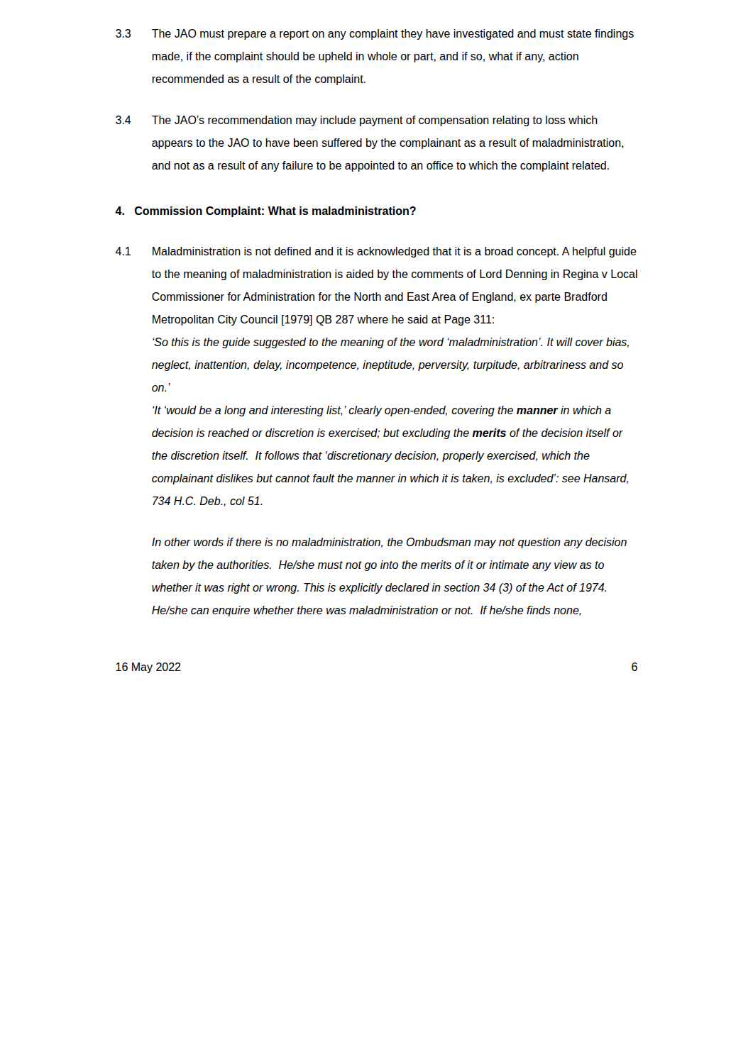3.3 The JAO must prepare a report on any complaint they have investigated and must state findings made, if the complaint should be upheld in whole or part, and if so, what if any, action recommended as a result of the complaint.
3.4 The JAO’s recommendation may include payment of compensation relating to loss which appears to the JAO to have been suffered by the complainant as a result of maladministration, and not as a result of any failure to be appointed to an office to which the complaint related.
4. Commission Complaint: What is maladministration?
4.1 Maladministration is not defined and it is acknowledged that it is a broad concept. A helpful guide to the meaning of maladministration is aided by the comments of Lord Denning in Regina v Local Commissioner for Administration for the North and East Area of England, ex parte Bradford Metropolitan City Council [1979] QB 287 where he said at Page 311:
‘So this is the guide suggested to the meaning of the word ‘maladministration’. It will cover bias, neglect, inattention, delay, incompetence, ineptitude, perversity, turpitude, arbitrariness and so on.’
‘It ‘would be a long and interesting list,’ clearly open-ended, covering the manner in which a decision is reached or discretion is exercised; but excluding the merits of the decision itself or the discretion itself. It follows that ‘discretionary decision, properly exercised, which the complainant dislikes but cannot fault the manner in which it is taken, is excluded’: see Hansard, 734 H.C. Deb., col 51.
In other words if there is no maladministration, the Ombudsman may not question any decision taken by the authorities. He/she must not go into the merits of it or intimate any view as to whether it was right or wrong. This is explicitly declared in section 34 (3) of the Act of 1974. He/she can enquire whether there was maladministration or not. If he/she finds none,
16 May 2022 6